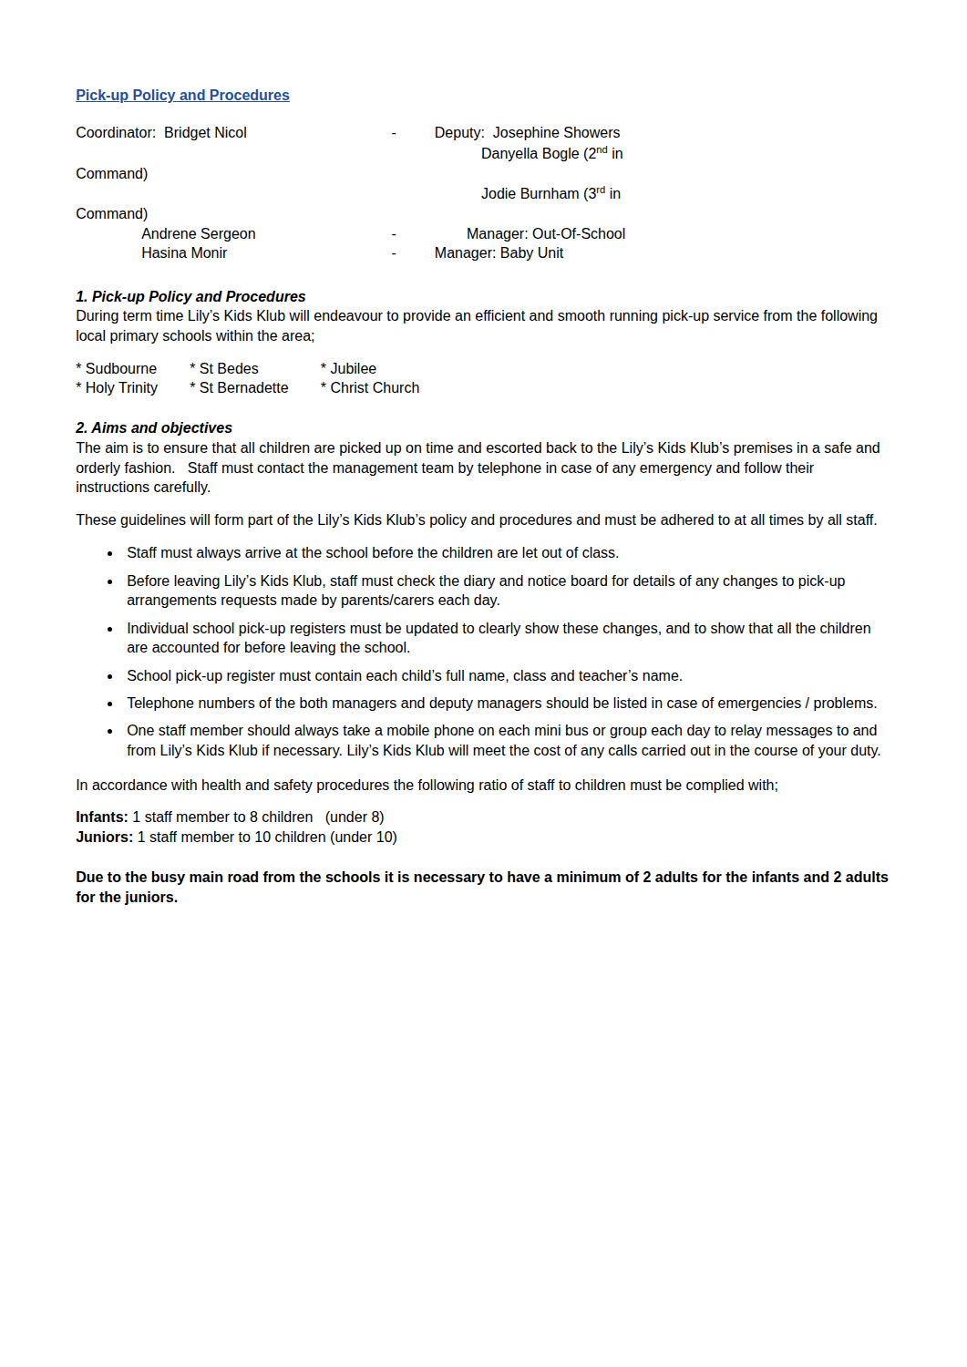Pick-up Policy and Procedures
| Coordinator: Bridget Nicol | - | Deputy: Josephine Showers |
| | | Danyella Bogle (2 nd in |
| Command) |
| | | Jodie Burnham (3 rd in |
| Command) |
| Andrene Sergeon | - | Manager: Out-Of-School |
| Hasina Monir | - | Manager: Baby Unit |
1. Pick-up Policy and Procedures
During term time Lily’s Kids Klub will endeavour to provide an efficient and smooth running pick-up service from the following local primary schools within the area;
| * Sudbourne | * St Bedes | * Jubilee |
| * Holy Trinity | * St Bernadette | * Christ Church |
2. Aims and objectives
The aim is to ensure that all children are picked up on time and escorted back to the Lily’s Kids Klub’s premises in a safe and orderly fashion. Staff must contact the management team by telephone in case of any emergency and follow their instructions carefully.
These guidelines will form part of the Lily’s Kids Klub’s policy and procedures and must be adhered to at all times by all staff.
Staff must always arrive at the school before the children are let out of class.
Before leaving Lily’s Kids Klub, staff must check the diary and notice board for details of any changes to pick-up arrangements requests made by parents/carers each day.
Individual school pick-up registers must be updated to clearly show these changes, and to show that all the children are accounted for before leaving the school.
School pick-up register must contain each child’s full name, class and teacher’s name.
Telephone numbers of the both managers and deputy managers should be listed in case of emergencies / problems.
One staff member should always take a mobile phone on each mini bus or group each day to relay messages to and from Lily’s Kids Klub if necessary. Lily’s Kids Klub will meet the cost of any calls carried out in the course of your duty.
In accordance with health and safety procedures the following ratio of staff to children must be complied with;
Infants: 1 staff member to 8 children (under 8)
Juniors: 1 staff member to 10 children (under 10)
Due to the busy main road from the schools it is necessary to have a minimum of 2 adults for the infants and 2 adults for the juniors.